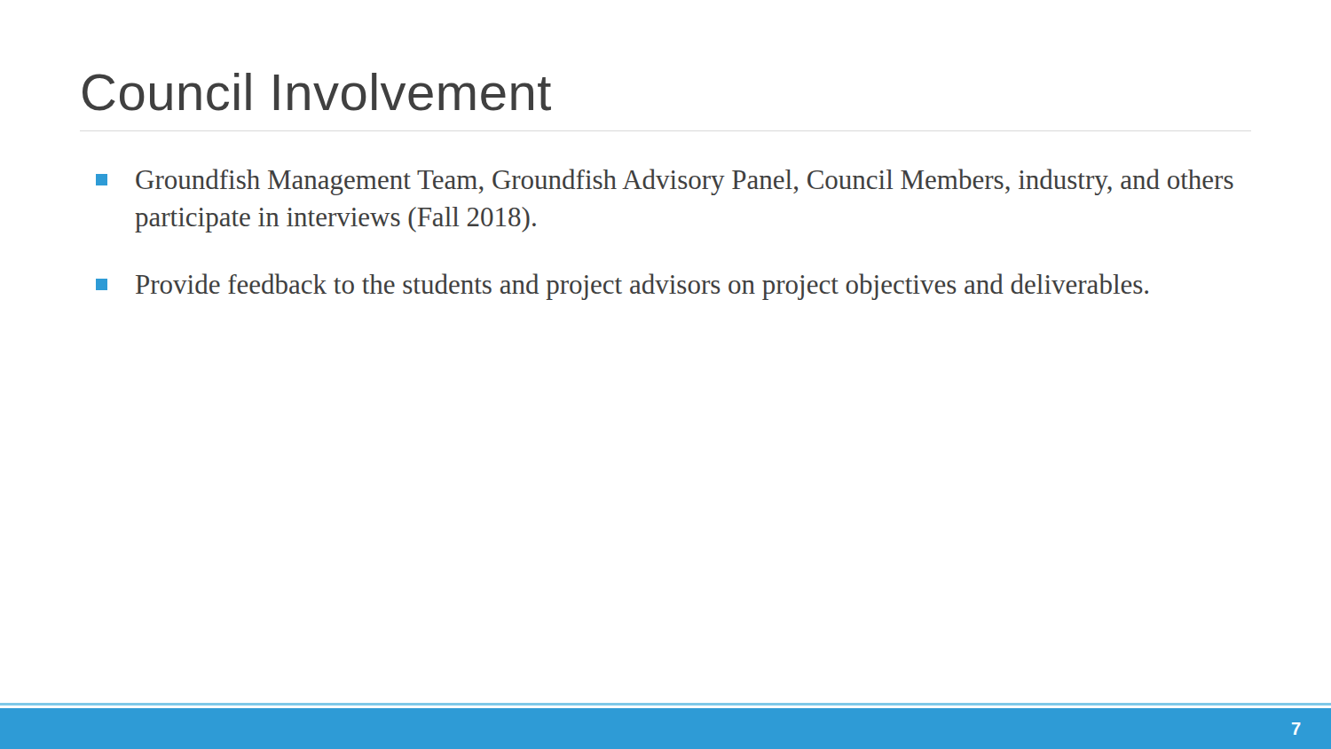Council Involvement
Groundfish Management Team, Groundfish Advisory Panel, Council Members, industry, and others participate in interviews (Fall 2018).
Provide feedback to the students and project advisors on project objectives and deliverables.
7